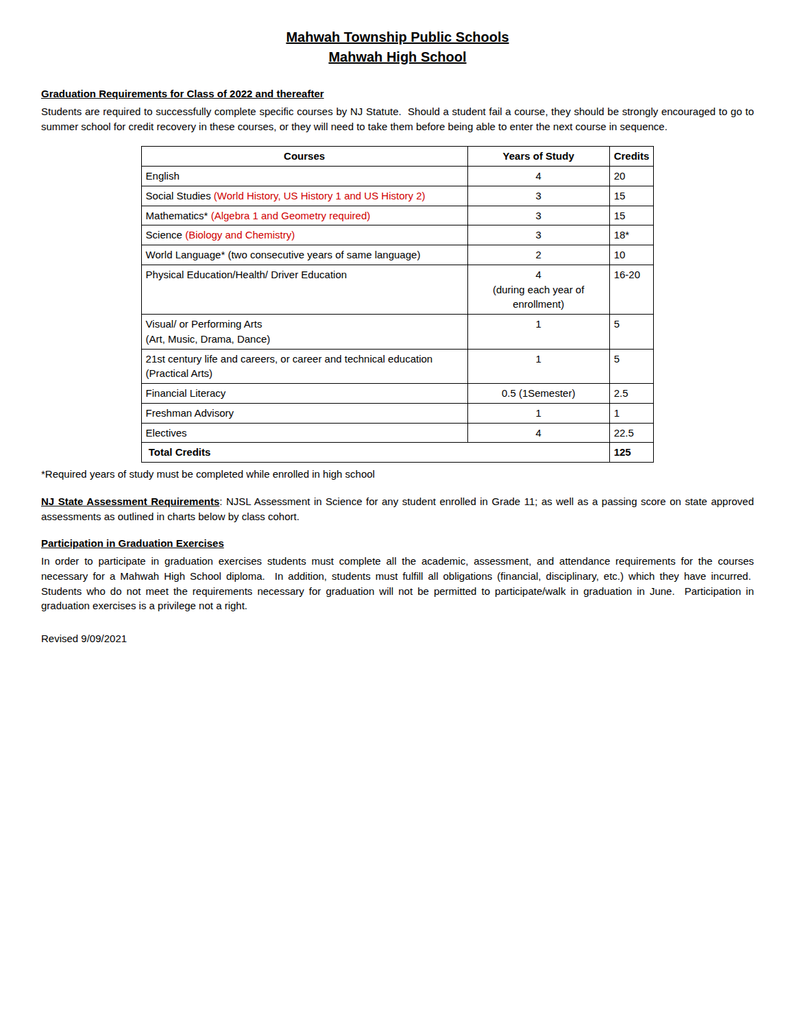Mahwah Township Public Schools
Mahwah High School
Graduation Requirements for Class of 2022 and thereafter
Students are required to successfully complete specific courses by NJ Statute. Should a student fail a course, they should be strongly encouraged to go to summer school for credit recovery in these courses, or they will need to take them before being able to enter the next course in sequence.
| Courses | Years of Study | Credits |
| --- | --- | --- |
| English | 4 | 20 |
| Social Studies (World History, US History 1 and US History 2) | 3 | 15 |
| Mathematics* (Algebra 1 and Geometry required) | 3 | 15 |
| Science (Biology and Chemistry) | 3 | 18* |
| World Language* (two consecutive years of same language) | 2 | 10 |
| Physical Education/Health/ Driver Education | 4 (during each year of enrollment) | 16-20 |
| Visual/ or Performing Arts (Art, Music, Drama, Dance) | 1 | 5 |
| 21st century life and careers, or career and technical education (Practical Arts) | 1 | 5 |
| Financial Literacy | 0.5 (1Semester) | 2.5 |
| Freshman Advisory | 1 | 1 |
| Electives | 4 | 22.5 |
| Total Credits | 125 |
*Required years of study must be completed while enrolled in high school
NJ State Assessment Requirements: NJSL Assessment in Science for any student enrolled in Grade 11; as well as a passing score on state approved assessments as outlined in charts below by class cohort.
Participation in Graduation Exercises
In order to participate in graduation exercises students must complete all the academic, assessment, and attendance requirements for the courses necessary for a Mahwah High School diploma. In addition, students must fulfill all obligations (financial, disciplinary, etc.) which they have incurred. Students who do not meet the requirements necessary for graduation will not be permitted to participate/walk in graduation in June. Participation in graduation exercises is a privilege not a right.
Revised 9/09/2021